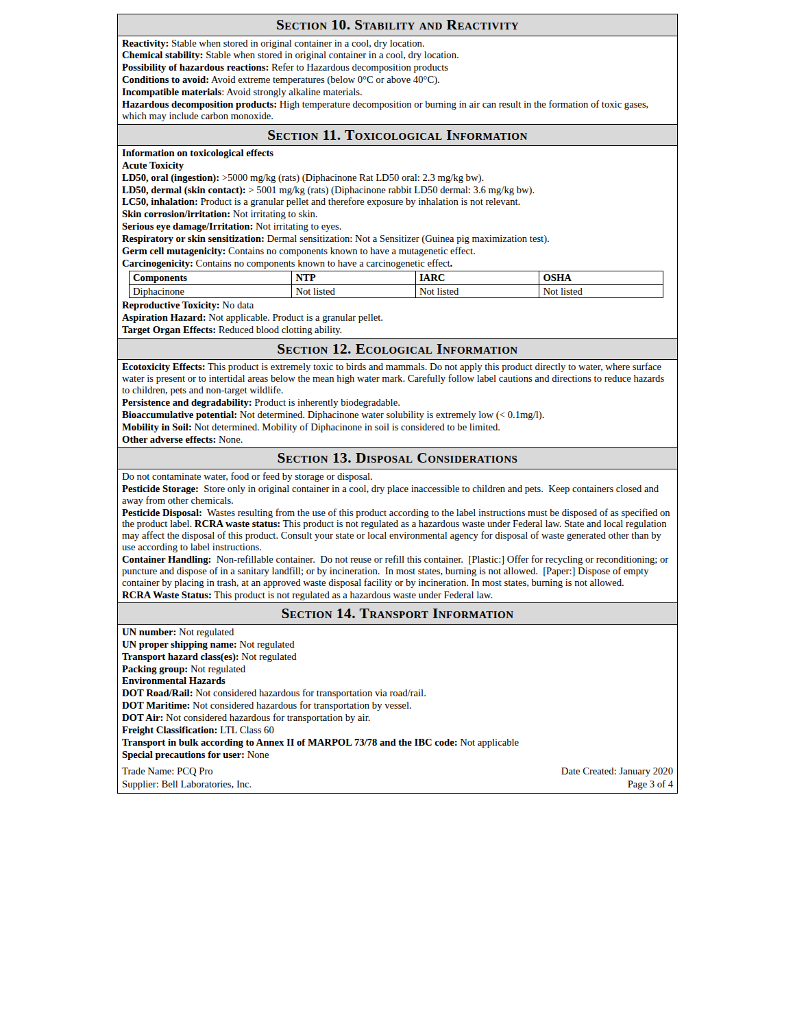Section 10. Stability and Reactivity
Reactivity: Stable when stored in original container in a cool, dry location.
Chemical stability: Stable when stored in original container in a cool, dry location.
Possibility of hazardous reactions: Refer to Hazardous decomposition products
Conditions to avoid: Avoid extreme temperatures (below 0°C or above 40°C).
Incompatible materials: Avoid strongly alkaline materials.
Hazardous decomposition products: High temperature decomposition or burning in air can result in the formation of toxic gases, which may include carbon monoxide.
Section 11. Toxicological Information
Information on toxicological effects
Acute Toxicity
LD50, oral (ingestion): >5000 mg/kg (rats) (Diphacinone Rat LD50 oral: 2.3 mg/kg bw).
LD50, dermal (skin contact): > 5001 mg/kg (rats) (Diphacinone rabbit LD50 dermal: 3.6 mg/kg bw).
LC50, inhalation: Product is a granular pellet and therefore exposure by inhalation is not relevant.
Skin corrosion/irritation: Not irritating to skin.
Serious eye damage/Irritation: Not irritating to eyes.
Respiratory or skin sensitization: Dermal sensitization: Not a Sensitizer (Guinea pig maximization test).
Germ cell mutagenicity: Contains no components known to have a mutagenetic effect.
Carcinogenicity: Contains no components known to have a carcinogenetic effect.
| Components | NTP | IARC | OSHA |
| --- | --- | --- | --- |
| Diphacinone | Not listed | Not listed | Not listed |
Reproductive Toxicity: No data
Aspiration Hazard: Not applicable. Product is a granular pellet.
Target Organ Effects: Reduced blood clotting ability.
Section 12. Ecological Information
Ecotoxicity Effects: This product is extremely toxic to birds and mammals. Do not apply this product directly to water, where surface water is present or to intertidal areas below the mean high water mark. Carefully follow label cautions and directions to reduce hazards to children, pets and non-target wildlife.
Persistence and degradability: Product is inherently biodegradable.
Bioaccumulative potential: Not determined. Diphacinone water solubility is extremely low (< 0.1mg/l).
Mobility in Soil: Not determined. Mobility of Diphacinone in soil is considered to be limited.
Other adverse effects: None.
Section 13. Disposal Considerations
Do not contaminate water, food or feed by storage or disposal.
Pesticide Storage: Store only in original container in a cool, dry place inaccessible to children and pets. Keep containers closed and away from other chemicals.
Pesticide Disposal: Wastes resulting from the use of this product according to the label instructions must be disposed of as specified on the product label. RCRA waste status: This product is not regulated as a hazardous waste under Federal law. State and local regulation may affect the disposal of this product. Consult your state or local environmental agency for disposal of waste generated other than by use according to label instructions.
Container Handling: Non-refillable container. Do not reuse or refill this container. [Plastic:] Offer for recycling or reconditioning; or puncture and dispose of in a sanitary landfill; or by incineration. In most states, burning is not allowed. [Paper:] Dispose of empty container by placing in trash, at an approved waste disposal facility or by incineration. In most states, burning is not allowed.
RCRA Waste Status: This product is not regulated as a hazardous waste under Federal law.
Section 14. Transport Information
UN number: Not regulated
UN proper shipping name: Not regulated
Transport hazard class(es): Not regulated
Packing group: Not regulated
Environmental Hazards
DOT Road/Rail: Not considered hazardous for transportation via road/rail.
DOT Maritime: Not considered hazardous for transportation by vessel.
DOT Air: Not considered hazardous for transportation by air.
Freight Classification: LTL Class 60
Transport in bulk according to Annex II of MARPOL 73/78 and the IBC code: Not applicable
Special precautions for user: None
Trade Name: PCQ Pro
Supplier: Bell Laboratories, Inc.
Date Created: January 2020
Page 3 of 4